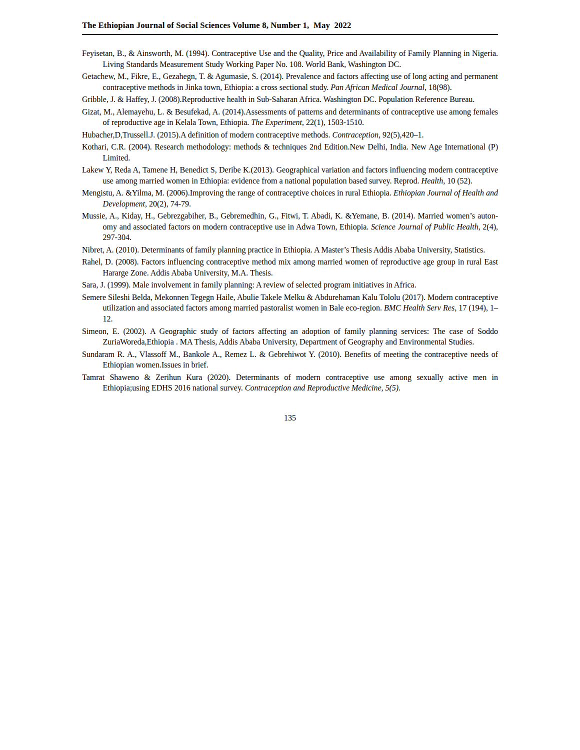The Ethiopian Journal of Social Sciences Volume 8, Number 1, May 2022
Feyisetan, B., & Ainsworth, M. (1994). Contraceptive Use and the Quality, Price and Availability of Family Planning in Nigeria. Living Standards Measurement Study Working Paper No. 108. World Bank, Washington DC.
Getachew, M., Fikre, E., Gezahegn, T. & Agumasie, S. (2014). Prevalence and factors affecting use of long acting and permanent contraceptive methods in Jinka town, Ethiopia: a cross sectional study. Pan African Medical Journal, 18(98).
Gribble, J. & Haffey, J. (2008).Reproductive health in Sub-Saharan Africa. Washington DC. Population Reference Bureau.
Gizat, M., Alemayehu, L. & Besufekad, A. (2014).Assessments of patterns and determinants of contraceptive use among females of reproductive age in Kelala Town, Ethiopia. The Experiment, 22(1), 1503-1510.
Hubacher,D,Trussell.J. (2015).A definition of modern contraceptive methods. Contraception, 92(5),420–1.
Kothari, C.R. (2004). Research methodology: methods & techniques 2nd Edition.New Delhi, India. New Age International (P) Limited.
Lakew Y, Reda A, Tamene H, Benedict S, Deribe K.(2013). Geographical variation and factors influencing modern contraceptive use among married women in Ethiopia: evidence from a national population based survey. Reprod. Health, 10 (52).
Mengistu, A. &Yilma, M. (2006).Improving the range of contraceptive choices in rural Ethiopia. Ethiopian Journal of Health and Development, 20(2), 74-79.
Mussie, A., Kiday, H., Gebrezgabiher, B., Gebremedhin, G., Fitwi, T. Abadi, K. &Yemane, B. (2014). Married women’s autonomy and associated factors on modern contraceptive use in Adwa Town, Ethiopia. Science Journal of Public Health, 2(4), 297-304.
Nibret, A. (2010). Determinants of family planning practice in Ethiopia. A Master’s Thesis Addis Ababa University, Statistics.
Rahel, D. (2008). Factors influencing contraceptive method mix among married women of reproductive age group in rural East Hararge Zone. Addis Ababa University, M.A. Thesis.
Sara, J. (1999). Male involvement in family planning: A review of selected program initiatives in Africa.
Semere Sileshi Belda, Mekonnen Tegegn Haile, Abulie Takele Melku & Abdurehaman Kalu Tololu (2017). Modern contraceptive utilization and associated factors among married pastoralist women in Bale eco-region. BMC Health Serv Res, 17 (194), 1–12.
Simeon, E. (2002). A Geographic study of factors affecting an adoption of family planning services: The case of Soddo ZuriaWoreda,Ethiopia . MA Thesis, Addis Ababa University, Department of Geography and Environmental Studies.
Sundaram R. A., Vlassoff M., Bankole A., Remez L. & Gebrehiwot Y. (2010). Benefits of meeting the contraceptive needs of Ethiopian women.Issues in brief.
Tamrat Shaweno & Zerihun Kura (2020). Determinants of modern contraceptive use among sexually active men in Ethiopia;using EDHS 2016 national survey. Contraception and Reproductive Medicine, 5(5).
135